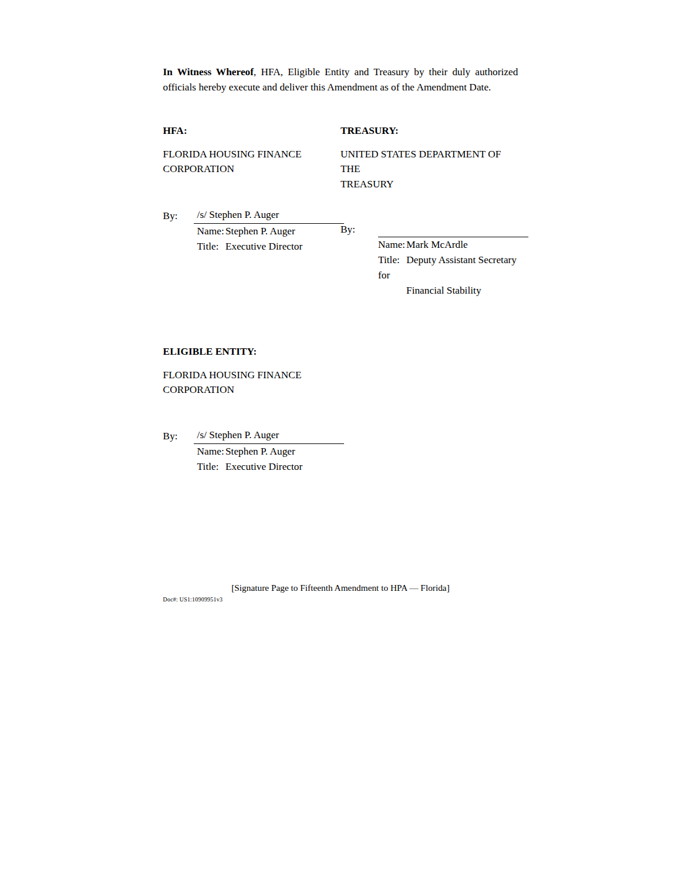In Witness Whereof, HFA, Eligible Entity and Treasury by their duly authorized officials hereby execute and deliver this Amendment as of the Amendment Date.
| HFA: FLORIDA HOUSING FINANCE CORPORATION By: /s/ Stephen P. Auger Name: Stephen P. Auger Title: Executive Director | TREASURY: UNITED STATES DEPARTMENT OF THE TREASURY By: Name: Mark McArdle Title: Deputy Assistant Secretary for Financial Stability |
| ELIGIBLE ENTITY: FLORIDA HOUSING FINANCE CORPORATION By: /s/ Stephen P. Auger Name: Stephen P. Auger Title: Executive Director | |
[Signature Page to Fifteenth Amendment to HPA — Florida]
Doc#: US1:10909951v3